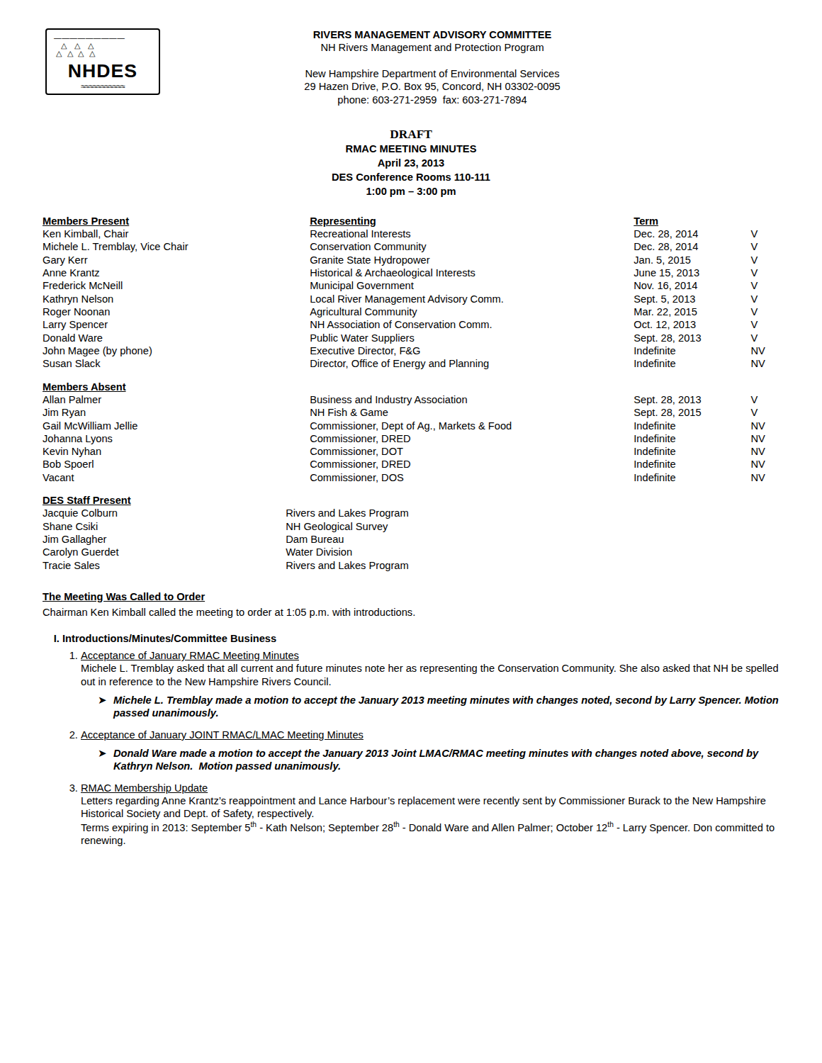—————————
△ △ △
△ △ △ △
NHDES
≈≈≈≈≈≈≈≈≈≈≈
RIVERS MANAGEMENT ADVISORY COMMITTEE
NH Rivers Management and Protection Program
New Hampshire Department of Environmental Services
29 Hazen Drive, P.O. Box 95, Concord, NH 03302-0095
phone: 603-271-2959 fax: 603-271-7894
DRAFT
RMAC MEETING MINUTES
April 23, 2013
DES Conference Rooms 110-111
1:00 pm – 3:00 pm
| Members Present | Representing | Term |
| --- | --- | --- |
| Ken Kimball, Chair | Recreational Interests | Dec. 28, 2014 | V |
| Michele L. Tremblay, Vice Chair | Conservation Community | Dec. 28, 2014 | V |
| Gary Kerr | Granite State Hydropower | Jan. 5, 2015 | V |
| Anne Krantz | Historical & Archaeological Interests | June 15, 2013 | V |
| Frederick McNeill | Municipal Government | Nov. 16, 2014 | V |
| Kathryn Nelson | Local River Management Advisory Comm. | Sept. 5, 2013 | V |
| Roger Noonan | Agricultural Community | Mar. 22, 2015 | V |
| Larry Spencer | NH Association of Conservation Comm. | Oct. 12, 2013 | V |
| Donald Ware | Public Water Suppliers | Sept. 28, 2013 | V |
| John Magee (by phone) | Executive Director, F&G | Indefinite | NV |
| Susan Slack | Director, Office of Energy and Planning | Indefinite | NV |
| Members Absent | | |
| --- | --- | --- |
| Allan Palmer | Business and Industry Association | Sept. 28, 2013 | V |
| Jim Ryan | NH Fish & Game | Sept. 28, 2015 | V |
| Gail McWilliam Jellie | Commissioner, Dept of Ag., Markets & Food | Indefinite | NV |
| Johanna Lyons | Commissioner, DRED | Indefinite | NV |
| Kevin Nyhan | Commissioner, DOT | Indefinite | NV |
| Bob Spoerl | Commissioner, DRED | Indefinite | NV |
| Vacant | Commissioner, DOS | Indefinite | NV |
| DES Staff Present | |
| --- | --- |
| Jacquie Colburn | Rivers and Lakes Program |
| Shane Csiki | NH Geological Survey |
| Jim Gallagher | Dam Bureau |
| Carolyn Guerdet | Water Division |
| Tracie Sales | Rivers and Lakes Program |
The Meeting Was Called to Order
Chairman Ken Kimball called the meeting to order at 1:05 p.m. with introductions.
Introductions/Minutes/Committee Business
Acceptance of January RMAC Meeting Minutes
Michele L. Tremblay asked that all current and future minutes note her as representing the Conservation Community. She also asked that NH be spelled out in reference to the New Hampshire Rivers Council.
Michele L. Tremblay made a motion to accept the January 2013 meeting minutes with changes noted, second by Larry Spencer. Motion passed unanimously.
Acceptance of January JOINT RMAC/LMAC Meeting Minutes
Donald Ware made a motion to accept the January 2013 Joint LMAC/RMAC meeting minutes with changes noted above, second by Kathryn Nelson. Motion passed unanimously.
RMAC Membership Update
Letters regarding Anne Krantz’s reappointment and Lance Harbour’s replacement were recently sent by Commissioner Burack to the New Hampshire Historical Society and Dept. of Safety, respectively.
Terms expiring in 2013: September 5th - Kath Nelson; September 28th - Donald Ware and Allen Palmer; October 12th - Larry Spencer. Don committed to renewing.